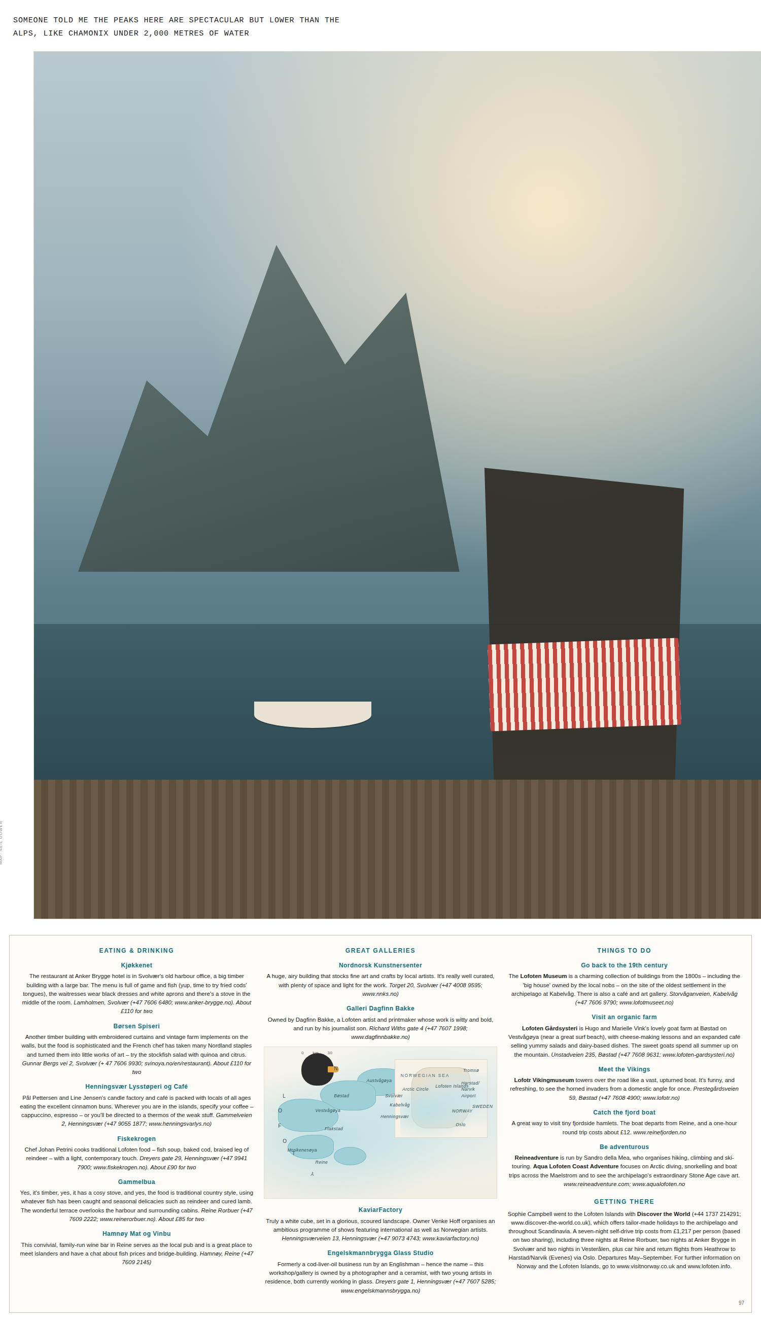Someone told me the peaks here are spectacular but lower than the Alps, like Chamonix under 2,000 metres of water
MAP: NEIL GOWER
Eating & Drinking
Kjøkkenet
The restaurant at Anker Brygge hotel is in Svolvær's old harbour office, a big timber building with a large bar. The menu is full of game and fish (yup, time to try fried cods' tongues), the waitresses wear black dresses and white aprons and there's a stove in the middle of the room. Lamholmen, Svolvær (+47 7606 6480; www.anker-brygge.no). About £110 for two
Børsen Spiseri
Another timber building with embroidered curtains and vintage farm implements on the walls, but the food is sophisticated and the French chef has taken many Nordland staples and turned them into little works of art – try the stockfish salad with quinoa and citrus. Gunnar Bergs vei 2, Svolvær (+ 47 7606 9930; svinoya.no/en/restaurant). About £110 for two
Henningsvær Lysstøperi og Café
Pål Pettersen and Line Jensen's candle factory and café is packed with locals of all ages eating the excellent cinnamon buns. Wherever you are in the islands, specify your coffee – cappuccino, espresso – or you'll be directed to a thermos of the weak stuff. Gammelveien 2, Henningsvær (+47 9055 1877; www.henningsvarlys.no)
Fiskekrogen
Chef Johan Petrini cooks traditional Lofoten food – fish soup, baked cod, braised leg of reindeer – with a light, contemporary touch. Dreyers gate 29, Henningsvær (+47 9941 7900; www.fiskekrogen.no). About £90 for two
Gammelbua
Yes, it's timber, yes, it has a cosy stove, and yes, the food is traditional country style, using whatever fish has been caught and seasonal delicacies such as reindeer and cured lamb. The wonderful terrace overlooks the harbour and surrounding cabins. Reine Rorbuer (+47 7609 2222; www.reinerorbuer.no). About £85 for two
Hamnøy Mat og Vinbu
This convivial, family-run wine bar in Reine serves as the local pub and is a great place to meet islanders and have a chat about fish prices and bridge-building. Hamnøy, Reine (+47 7609 2145)
Great Galleries
Nordnorsk Kunstnersenter
A huge, airy building that stocks fine art and crafts by local artists. It's really well curated, with plenty of space and light for the work. Torget 20, Svolvær (+47 4008 9595; www.nnks.no)
Galleri Dagfinn Bakke
Owned by Dagfinn Bakke, a Lofoten artist and printmaker whose work is witty and bold, and run by his journalist son. Richard Withs gate 4 (+47 7607 1998; www.dagfinnbakke.no)
0 km 30
NORWEGIAN SEA
Arctic Circle
Lofoten Islands
Harstad/
Narvik
Airport
Tromsø
NORWAY
SWEDEN
Oslo
N
L
O
F
O
T
Austvågøya
Svolvær
Kabelvåg
Henningsvær
Bøstad
Vestvågøya
Flakstad
Moskenesøya
Reine
Å
KaviarFactory
Truly a white cube, set in a glorious, scoured landscape. Owner Venke Hoff organises an ambitious programme of shows featuring international as well as Norwegian artists. Henningsværveien 13, Henningsvær (+47 9073 4743; www.kaviarfactory.no)
Engelskmannbrygga Glass Studio
Formerly a cod-liver-oil business run by an Englishman – hence the name – this workshop/gallery is owned by a photographer and a ceramist, with two young artists in residence, both currently working in glass. Dreyers gate 1, Henningsvær (+47 7607 5285; www.engelskmannsbrygga.no)
Things To Do
Go back to the 19th century
The Lofoten Museum is a charming collection of buildings from the 1800s – including the 'big house' owned by the local nobs – on the site of the oldest settlement in the archipelago at Kabelvåg. There is also a café and art gallery. Storvåganveien, Kabelvåg (+47 7606 9790; www.lofotmuseet.no)
Visit an organic farm
Lofoten Gårdsysteri is Hugo and Marielle Vink's lovely goat farm at Bøstad on Vestvågøya (near a great surf beach), with cheese-making lessons and an expanded café selling yummy salads and dairy-based dishes. The sweet goats spend all summer up on the mountain. Unstadveien 235, Bøstad (+47 7608 9631; www.lofoten-gardsysteri.no)
Meet the Vikings
Lofotr Vikingmuseum towers over the road like a vast, upturned boat. It's funny, and refreshing, to see the horned invaders from a domestic angle for once. Prestegårdsveien 59, Bøstad (+47 7608 4900; www.lofotr.no)
Catch the fjord boat
A great way to visit tiny fjordside hamlets. The boat departs from Reine, and a one-hour round trip costs about £12. www.reinefjorden.no
Be adventurous
Reineadventure is run by Sandro della Mea, who organises hiking, climbing and ski-touring. Aqua Lofoten Coast Adventure focuses on Arctic diving, snorkelling and boat trips across the Maelstrom and to see the archipelago's extraordinary Stone Age cave art. www.reineadventure.com; www.aqualofoten.no
Getting There
Sophie Campbell went to the Lofoten Islands with Discover the World (+44 1737 214291; www.discover-the-world.co.uk), which offers tailor-made holidays to the archipelago and throughout Scandinavia. A seven-night self-drive trip costs from £1,217 per person (based on two sharing), including three nights at Reine Rorbuer, two nights at Anker Brygge in Svolvær and two nights in Vesterålen, plus car hire and return flights from Heathrow to Harstad/Narvik (Evenes) via Oslo. Departures May–September. For further information on Norway and the Lofoten Islands, go to www.visitnorway.co.uk and www.lofoten.info.
97